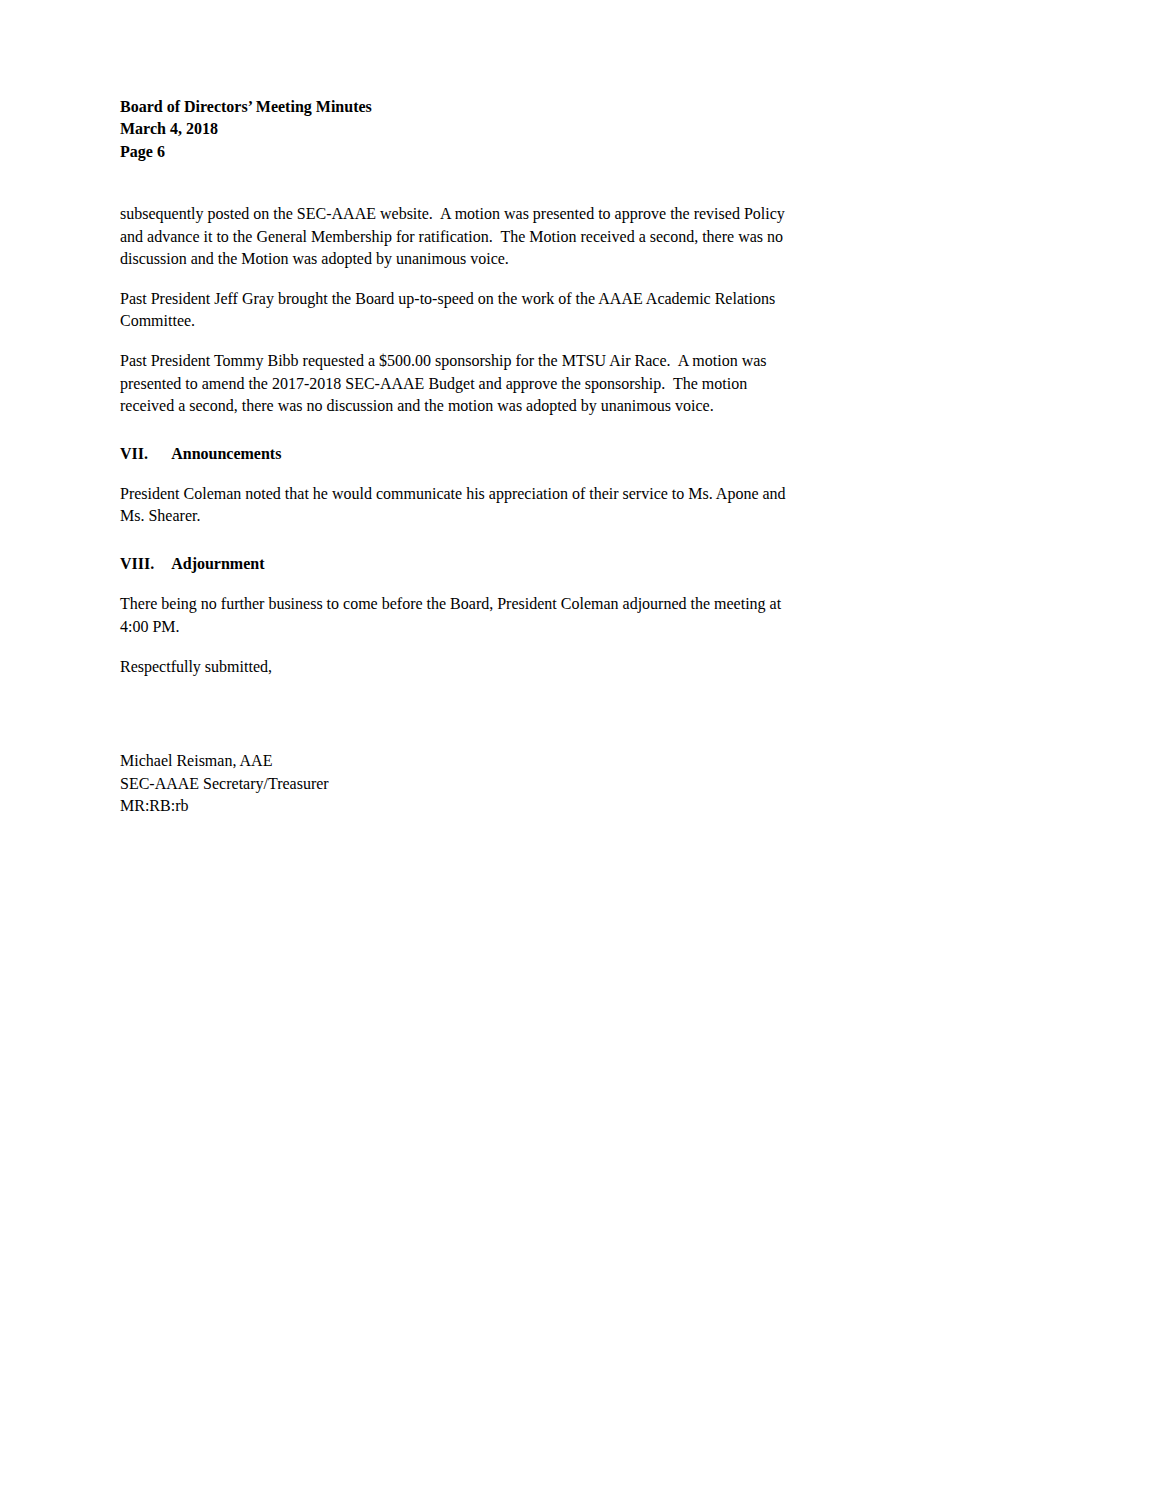Board of Directors’ Meeting Minutes
March 4, 2018
Page 6
subsequently posted on the SEC-AAAE website. A motion was presented to approve the revised Policy and advance it to the General Membership for ratification. The Motion received a second, there was no discussion and the Motion was adopted by unanimous voice.
Past President Jeff Gray brought the Board up-to-speed on the work of the AAAE Academic Relations Committee.
Past President Tommy Bibb requested a $500.00 sponsorship for the MTSU Air Race. A motion was presented to amend the 2017-2018 SEC-AAAE Budget and approve the sponsorship. The motion received a second, there was no discussion and the motion was adopted by unanimous voice.
VII. Announcements
President Coleman noted that he would communicate his appreciation of their service to Ms. Apone and Ms. Shearer.
VIII. Adjournment
There being no further business to come before the Board, President Coleman adjourned the meeting at 4:00 PM.
Respectfully submitted,
Michael Reisman, AAE
SEC-AAAE Secretary/Treasurer
MR:RB:rb